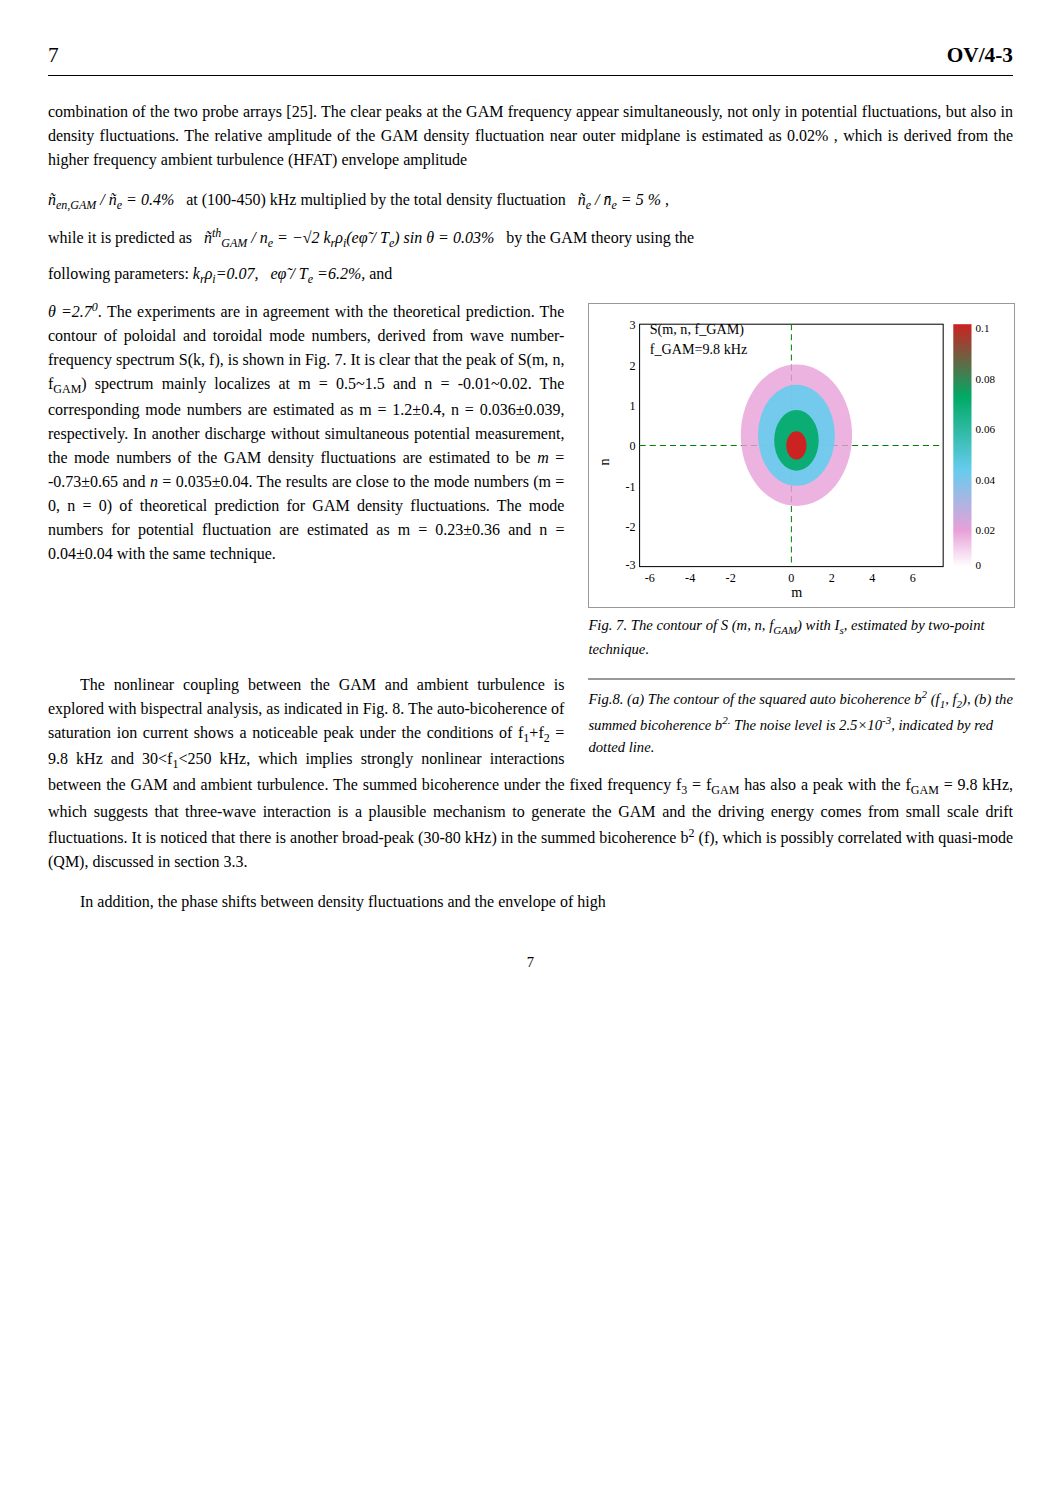7 OV/4-3
combination of the two probe arrays [25]. The clear peaks at the GAM frequency appear simultaneously, not only in potential fluctuations, but also in density fluctuations. The relative amplitude of the GAM density fluctuation near outer midplane is estimated as 0.02% , which is derived from the higher frequency ambient turbulence (HFAT) envelope amplitude
ñen,GAM / ñe = 0.4% at (100-450) kHz multiplied by the total density fluctuation ñe / n̄e = 5 % ,
while it is predicted as ñth GAM / ne = −√2 krρi(eφ̃ / Te) sin θ = 0.03% by the GAM theory using the
following parameters: krρi=0.07, eφ̃ / Te =6.2%, and
Fig. 7. The contour of S (m, n, fGAM) with Is, estimated by two-point technique.
θ =2.70. The experiments are in agreement with the theoretical prediction. The contour of poloidal and toroidal mode numbers, derived from wave number-frequency spectrum S(k, f), is shown in Fig. 7. It is clear that the peak of S(m, n, fGAM) spectrum mainly localizes at m = 0.5~1.5 and n = -0.01~0.02. The corresponding mode numbers are estimated as m = 1.2±0.4, n = 0.036±0.039, respectively. In another discharge without simultaneous potential measurement, the mode numbers of the GAM density fluctuations are estimated to be m = -0.73±0.65 and n = 0.035±0.04. The results are close to the mode numbers (m = 0, n = 0) of theoretical prediction for GAM density fluctuations. The mode numbers for potential fluctuation are estimated as m = 0.23±0.36 and n = 0.04±0.04 with the same technique.
Fig.8. (a) The contour of the squared auto bicoherence b2 (f1, f2), (b) the summed bicoherence b2. The noise level is 2.5×10-3, indicated by red dotted line.
The nonlinear coupling between the GAM and ambient turbulence is explored with bispectral analysis, as indicated in Fig. 8. The auto-bicoherence of saturation ion current shows a noticeable peak under the conditions of f1+f2 = 9.8 kHz and 30<f1<250 kHz, which implies strongly nonlinear interactions between the GAM and ambient turbulence. The summed bicoherence under the fixed frequency f3 = fGAM has also a peak with the fGAM = 9.8 kHz, which suggests that three-wave interaction is a plausible mechanism to generate the GAM and the driving energy comes from small scale drift fluctuations. It is noticed that there is another broad-peak (30-80 kHz) in the summed bicoherence b2 (f), which is possibly correlated with quasi-mode (QM), discussed in section 3.3.
In addition, the phase shifts between density fluctuations and the envelope of high
7